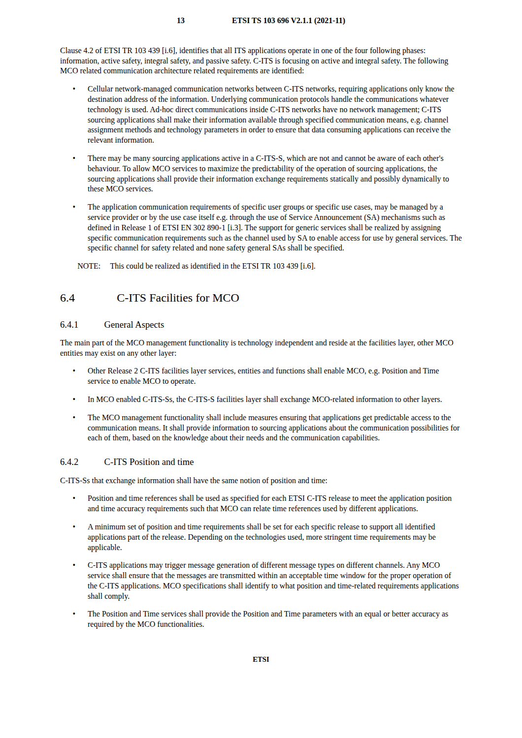13 ETSI TS 103 696 V2.1.1 (2021-11)
Clause 4.2 of ETSI TR 103 439 [i.6], identifies that all ITS applications operate in one of the four following phases: information, active safety, integral safety, and passive safety. C-ITS is focusing on active and integral safety. The following MCO related communication architecture related requirements are identified:
Cellular network-managed communication networks between C-ITS networks, requiring applications only know the destination address of the information. Underlying communication protocols handle the communications whatever technology is used. Ad-hoc direct communications inside C-ITS networks have no network management; C-ITS sourcing applications shall make their information available through specified communication means, e.g. channel assignment methods and technology parameters in order to ensure that data consuming applications can receive the relevant information.
There may be many sourcing applications active in a C-ITS-S, which are not and cannot be aware of each other's behaviour. To allow MCO services to maximize the predictability of the operation of sourcing applications, the sourcing applications shall provide their information exchange requirements statically and possibly dynamically to these MCO services.
The application communication requirements of specific user groups or specific use cases, may be managed by a service provider or by the use case itself e.g. through the use of Service Announcement (SA) mechanisms such as defined in Release 1 of ETSI EN 302 890-1 [i.3]. The support for generic services shall be realized by assigning specific communication requirements such as the channel used by SA to enable access for use by general services. The specific channel for safety related and none safety general SAs shall be specified.
NOTE: This could be realized as identified in the ETSI TR 103 439 [i.6].
6.4 C-ITS Facilities for MCO
6.4.1 General Aspects
The main part of the MCO management functionality is technology independent and reside at the facilities layer, other MCO entities may exist on any other layer:
Other Release 2 C-ITS facilities layer services, entities and functions shall enable MCO, e.g. Position and Time service to enable MCO to operate.
In MCO enabled C-ITS-Ss, the C-ITS-S facilities layer shall exchange MCO-related information to other layers.
The MCO management functionality shall include measures ensuring that applications get predictable access to the communication means. It shall provide information to sourcing applications about the communication possibilities for each of them, based on the knowledge about their needs and the communication capabilities.
6.4.2 C-ITS Position and time
C-ITS-Ss that exchange information shall have the same notion of position and time:
Position and time references shall be used as specified for each ETSI C-ITS release to meet the application position and time accuracy requirements such that MCO can relate time references used by different applications.
A minimum set of position and time requirements shall be set for each specific release to support all identified applications part of the release. Depending on the technologies used, more stringent time requirements may be applicable.
C-ITS applications may trigger message generation of different message types on different channels. Any MCO service shall ensure that the messages are transmitted within an acceptable time window for the proper operation of the C-ITS applications. MCO specifications shall identify to what position and time-related requirements applications shall comply.
The Position and Time services shall provide the Position and Time parameters with an equal or better accuracy as required by the MCO functionalities.
ETSI